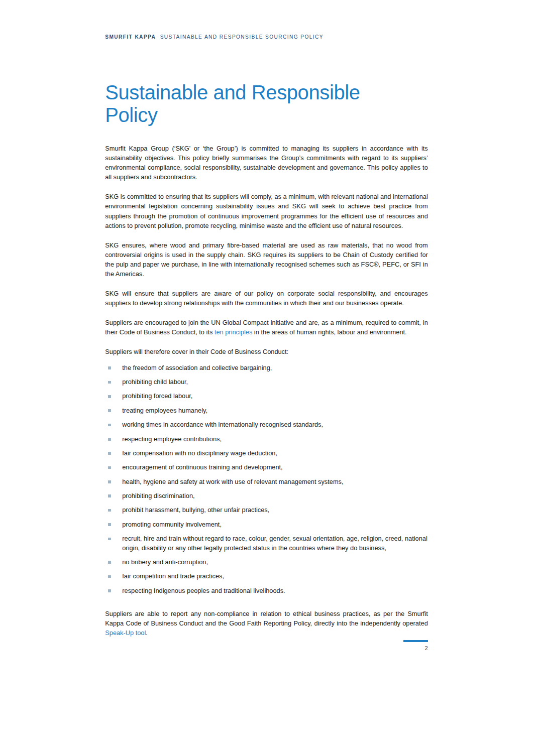SMURFIT KAPPA SUSTAINABLE AND RESPONSIBLE SOURCING POLICY
Sustainable and Responsible
Policy
Smurfit Kappa Group (‘SKG’ or ‘the Group’) is committed to managing its suppliers in accordance with its sustainability objectives. This policy briefly summarises the Group’s commitments with regard to its suppliers’ environmental compliance, social responsibility, sustainable development and governance. This policy applies to all suppliers and subcontractors.
SKG is committed to ensuring that its suppliers will comply, as a minimum, with relevant national and international environmental legislation concerning sustainability issues and SKG will seek to achieve best practice from suppliers through the promotion of continuous improvement programmes for the efficient use of resources and actions to prevent pollution, promote recycling, minimise waste and the efficient use of natural resources.
SKG ensures, where wood and primary fibre-based material are used as raw materials, that no wood from controversial origins is used in the supply chain. SKG requires its suppliers to be Chain of Custody certified for the pulp and paper we purchase, in line with internationally recognised schemes such as FSC®, PEFC, or SFI in the Americas.
SKG will ensure that suppliers are aware of our policy on corporate social responsibility, and encourages suppliers to develop strong relationships with the communities in which their and our businesses operate.
Suppliers are encouraged to join the UN Global Compact initiative and are, as a minimum, required to commit, in their Code of Business Conduct, to its ten principles in the areas of human rights, labour and environment.
Suppliers will therefore cover in their Code of Business Conduct:
the freedom of association and collective bargaining,
prohibiting child labour,
prohibiting forced labour,
treating employees humanely,
working times in accordance with internationally recognised standards,
respecting employee contributions,
fair compensation with no disciplinary wage deduction,
encouragement of continuous training and development,
health, hygiene and safety at work with use of relevant management systems,
prohibiting discrimination,
prohibit harassment, bullying, other unfair practices,
promoting community involvement,
recruit, hire and train without regard to race, colour, gender, sexual orientation, age, religion, creed, national origin, disability or any other legally protected status in the countries where they do business,
no bribery and anti-corruption,
fair competition and trade practices,
respecting Indigenous peoples and traditional livelihoods.
Suppliers are able to report any non-compliance in relation to ethical business practices, as per the Smurfit Kappa Code of Business Conduct and the Good Faith Reporting Policy, directly into the independently operated Speak-Up tool.
2